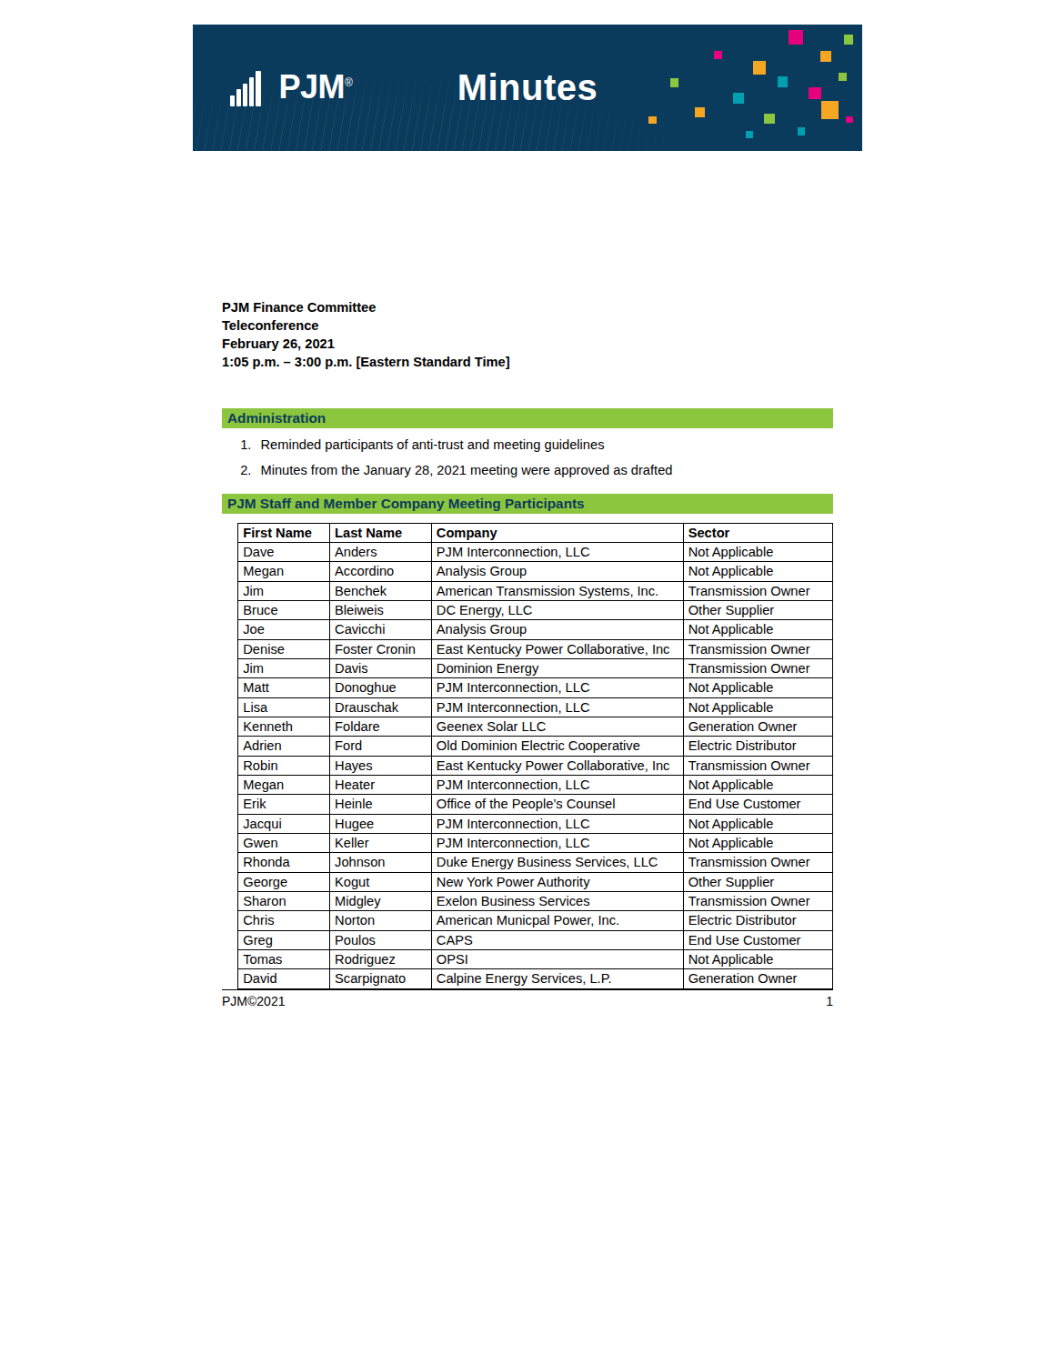PJM®
Minutes
PJM Finance Committee
Teleconference
February 26, 2021
1:05 p.m. – 3:00 p.m. [Eastern Standard Time]
Administration
Reminded participants of anti-trust and meeting guidelines
Minutes from the January 28, 2021 meeting were approved as drafted
PJM Staff and Member Company Meeting Participants
| First Name | Last Name | Company | Sector |
| --- | --- | --- | --- |
| Dave | Anders | PJM Interconnection, LLC | Not Applicable |
| Megan | Accordino | Analysis Group | Not Applicable |
| Jim | Benchek | American Transmission Systems, Inc. | Transmission Owner |
| Bruce | Bleiweis | DC Energy, LLC | Other Supplier |
| Joe | Cavicchi | Analysis Group | Not Applicable |
| Denise | Foster Cronin | East Kentucky Power Collaborative, Inc | Transmission Owner |
| Jim | Davis | Dominion Energy | Transmission Owner |
| Matt | Donoghue | PJM Interconnection, LLC | Not Applicable |
| Lisa | Drauschak | PJM Interconnection, LLC | Not Applicable |
| Kenneth | Foldare | Geenex Solar LLC | Generation Owner |
| Adrien | Ford | Old Dominion Electric Cooperative | Electric Distributor |
| Robin | Hayes | East Kentucky Power Collaborative, Inc | Transmission Owner |
| Megan | Heater | PJM Interconnection, LLC | Not Applicable |
| Erik | Heinle | Office of the People’s Counsel | End Use Customer |
| Jacqui | Hugee | PJM Interconnection, LLC | Not Applicable |
| Gwen | Keller | PJM Interconnection, LLC | Not Applicable |
| Rhonda | Johnson | Duke Energy Business Services, LLC | Transmission Owner |
| George | Kogut | New York Power Authority | Other Supplier |
| Sharon | Midgley | Exelon Business Services | Transmission Owner |
| Chris | Norton | American Municpal Power, Inc. | Electric Distributor |
| Greg | Poulos | CAPS | End Use Customer |
| Tomas | Rodriguez | OPSI | Not Applicable |
| David | Scarpignato | Calpine Energy Services, L.P. | Generation Owner |
PJM©2021 1